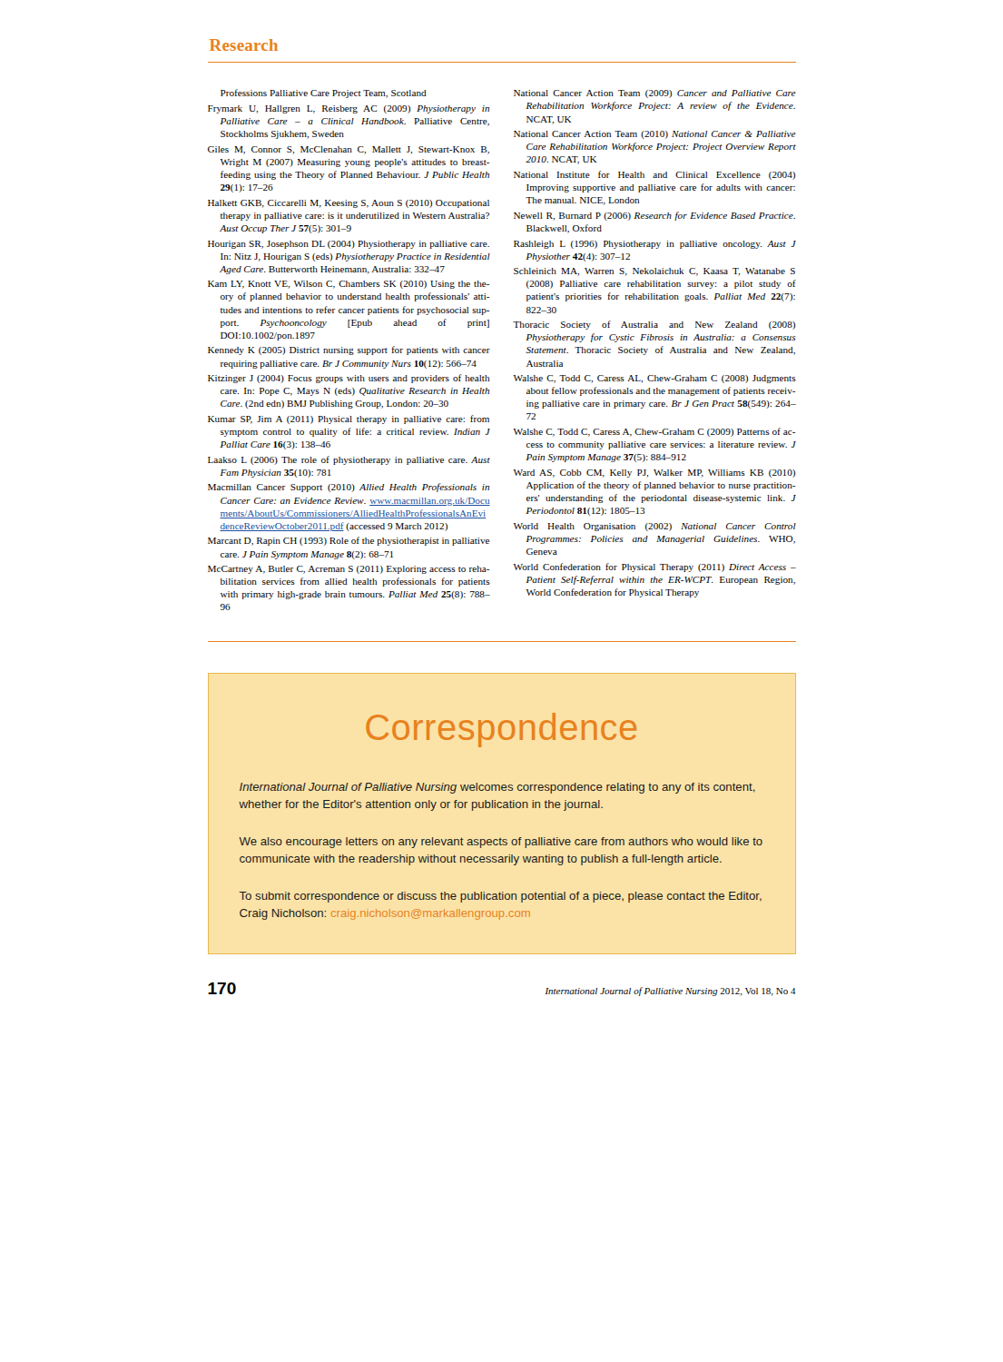Research
Professions Palliative Care Project Team, Scotland
Frymark U, Hallgren L, Reisberg AC (2009) Physiotherapy in Palliative Care – a Clinical Handbook. Palliative Centre, Stockholms Sjukhem, Sweden
Giles M, Connor S, McClenahan C, Mallett J, Stewart-Knox B, Wright M (2007) Measuring young people's attitudes to breastfeeding using the Theory of Planned Behaviour. J Public Health 29(1): 17–26
Halkett GKB, Ciccarelli M, Keesing S, Aoun S (2010) Occupational therapy in palliative care: is it underutilized in Western Australia? Aust Occup Ther J 57(5): 301–9
Hourigan SR, Josephson DL (2004) Physiotherapy in palliative care. In: Nitz J, Hourigan S (eds) Physiotherapy Practice in Residential Aged Care. Butterworth Heinemann, Australia: 332–47
Kam LY, Knott VE, Wilson C, Chambers SK (2010) Using the theory of planned behavior to understand health professionals' attitudes and intentions to refer cancer patients for psychosocial support. Psychooncology [Epub ahead of print] DOI:10.1002/pon.1897
Kennedy K (2005) District nursing support for patients with cancer requiring palliative care. Br J Community Nurs 10(12): 566–74
Kitzinger J (2004) Focus groups with users and providers of health care. In: Pope C, Mays N (eds) Qualitative Research in Health Care. (2nd edn) BMJ Publishing Group, London: 20–30
Kumar SP, Jim A (2011) Physical therapy in palliative care: from symptom control to quality of life: a critical review. Indian J Palliat Care 16(3): 138–46
Laakso L (2006) The role of physiotherapy in palliative care. Aust Fam Physician 35(10): 781
Macmillan Cancer Support (2010) Allied Health Professionals in Cancer Care: an Evidence Review. www.macmillan.org.uk/Documents/AboutUs/Commissioners/AlliedHealthProfessionalsAnEvidenceReviewOctober2011.pdf (accessed 9 March 2012)
Marcant D, Rapin CH (1993) Role of the physiotherapist in palliative care. J Pain Symptom Manage 8(2): 68–71
McCartney A, Butler C, Acreman S (2011) Exploring access to rehabilitation services from allied health professionals for patients with primary high-grade brain tumours. Palliat Med 25(8): 788–96
National Cancer Action Team (2009) Cancer and Palliative Care Rehabilitation Workforce Project: A review of the Evidence. NCAT, UK
National Cancer Action Team (2010) National Cancer & Palliative Care Rehabilitation Workforce Project: Project Overview Report 2010. NCAT, UK
National Institute for Health and Clinical Excellence (2004) Improving supportive and palliative care for adults with cancer: The manual. NICE, London
Newell R, Burnard P (2006) Research for Evidence Based Practice. Blackwell, Oxford
Rashleigh L (1996) Physiotherapy in palliative oncology. Aust J Physiother 42(4): 307–12
Schleinich MA, Warren S, Nekolaichuk C, Kaasa T, Watanabe S (2008) Palliative care rehabilitation survey: a pilot study of patient's priorities for rehabilitation goals. Palliat Med 22(7): 822–30
Thoracic Society of Australia and New Zealand (2008) Physiotherapy for Cystic Fibrosis in Australia: a Consensus Statement. Thoracic Society of Australia and New Zealand, Australia
Walshe C, Todd C, Caress AL, Chew-Graham C (2008) Judgments about fellow professionals and the management of patients receiving palliative care in primary care. Br J Gen Pract 58(549): 264–72
Walshe C, Todd C, Caress A, Chew-Graham C (2009) Patterns of access to community palliative care services: a literature review. J Pain Symptom Manage 37(5): 884–912
Ward AS, Cobb CM, Kelly PJ, Walker MP, Williams KB (2010) Application of the theory of planned behavior to nurse practitioners' understanding of the periodontal disease-systemic link. J Periodontol 81(12): 1805–13
World Health Organisation (2002) National Cancer Control Programmes: Policies and Managerial Guidelines. WHO, Geneva
World Confederation for Physical Therapy (2011) Direct Access – Patient Self-Referral within the ER-WCPT. European Region, World Confederation for Physical Therapy
Correspondence
International Journal of Palliative Nursing welcomes correspondence relating to any of its content, whether for the Editor's attention only or for publication in the journal.
We also encourage letters on any relevant aspects of palliative care from authors who would like to communicate with the readership without necessarily wanting to publish a full-length article.
To submit correspondence or discuss the publication potential of a piece, please contact the Editor, Craig Nicholson: craig.nicholson@markallengroup.com
170
International Journal of Palliative Nursing 2012, Vol 18, No 4